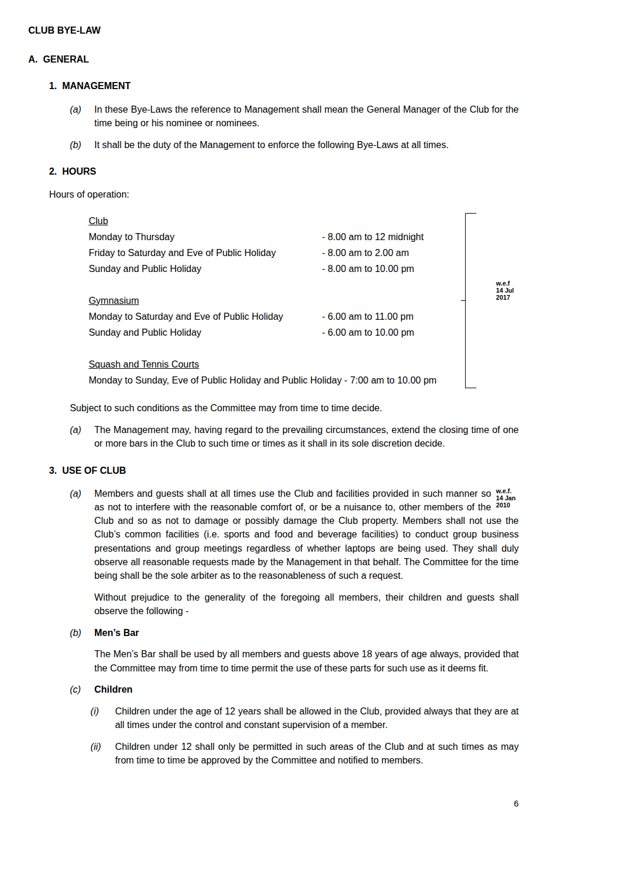CLUB BYE-LAW
A. GENERAL
1. MANAGEMENT
(a) In these Bye-Laws the reference to Management shall mean the General Manager of the Club for the time being or his nominee or nominees.
(b) It shall be the duty of the Management to enforce the following Bye-Laws at all times.
2. HOURS
Hours of operation:
| Club | |
| Monday to Thursday | - 8.00 am to 12 midnight |
| Friday to Saturday and Eve of Public Holiday | - 8.00 am to 2.00 am |
| Sunday and Public Holiday | - 8.00 am to 10.00 pm |
| Gymnasium | |
| Monday to Saturday and Eve of Public Holiday | - 6.00 am to 11.00 pm |
| Sunday and Public Holiday | - 6.00 am to 10.00 pm |
| Squash and Tennis Courts | |
| Monday to Sunday, Eve of Public Holiday and Public Holiday - 7:00 am to 10.00 pm |
w.e.f
14 Jul
2017
Subject to such conditions as the Committee may from time to time decide.
(a) The Management may, having regard to the prevailing circumstances, extend the closing time of one or more bars in the Club to such time or times as it shall in its sole discretion decide.
3. USE OF CLUB
w.e.f.
14 Jan
2010(a) Members and guests shall at all times use the Club and facilities provided in such manner so as not to interfere with the reasonable comfort of, or be a nuisance to, other members of the Club and so as not to damage or possibly damage the Club property. Members shall not use the Club’s common facilities (i.e. sports and food and beverage facilities) to conduct group business presentations and group meetings regardless of whether laptops are being used. They shall duly observe all reasonable requests made by the Management in that behalf. The Committee for the time being shall be the sole arbiter as to the reasonableness of such a request.
Without prejudice to the generality of the foregoing all members, their children and guests shall observe the following -
(b) Men’s Bar
The Men’s Bar shall be used by all members and guests above 18 years of age always, provided that the Committee may from time to time permit the use of these parts for such use as it deems fit.
(c) Children
(i) Children under the age of 12 years shall be allowed in the Club, provided always that they are at all times under the control and constant supervision of a member.
(ii) Children under 12 shall only be permitted in such areas of the Club and at such times as may from time to time be approved by the Committee and notified to members.
6